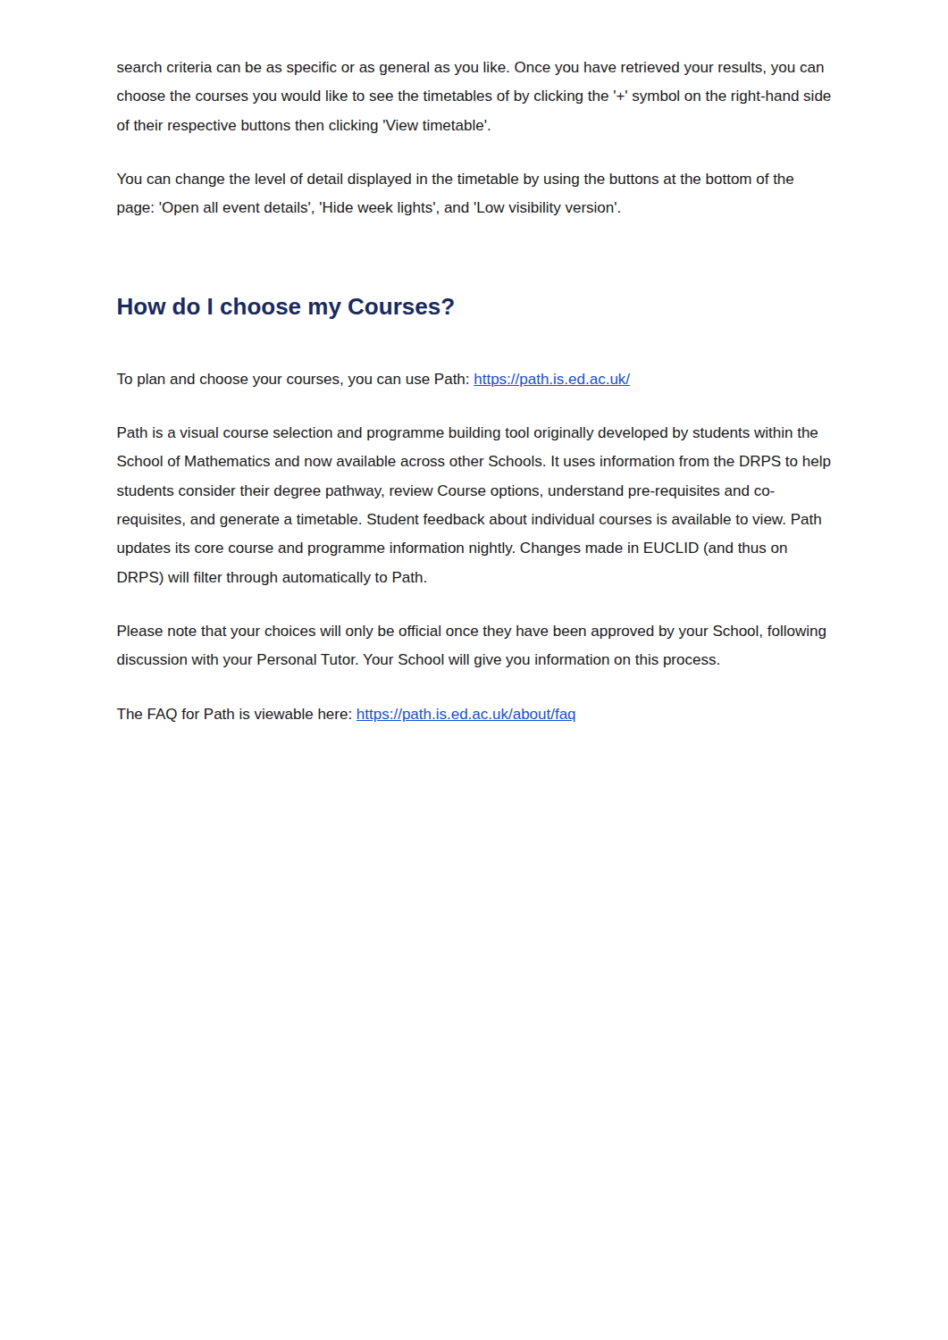search criteria can be as specific or as general as you like. Once you have retrieved your results, you can choose the courses you would like to see the timetables of by clicking the '+' symbol on the right-hand side of their respective buttons then clicking 'View timetable'.
You can change the level of detail displayed in the timetable by using the buttons at the bottom of the page: 'Open all event details', 'Hide week lights', and 'Low visibility version'.
How do I choose my Courses?
To plan and choose your courses, you can use Path: https://path.is.ed.ac.uk/
Path is a visual course selection and programme building tool originally developed by students within the School of Mathematics and now available across other Schools. It uses information from the DRPS to help students consider their degree pathway, review Course options, understand pre-requisites and co-requisites, and generate a timetable. Student feedback about individual courses is available to view. Path updates its core course and programme information nightly. Changes made in EUCLID (and thus on DRPS) will filter through automatically to Path.
Please note that your choices will only be official once they have been approved by your School, following discussion with your Personal Tutor. Your School will give you information on this process.
The FAQ for Path is viewable here: https://path.is.ed.ac.uk/about/faq